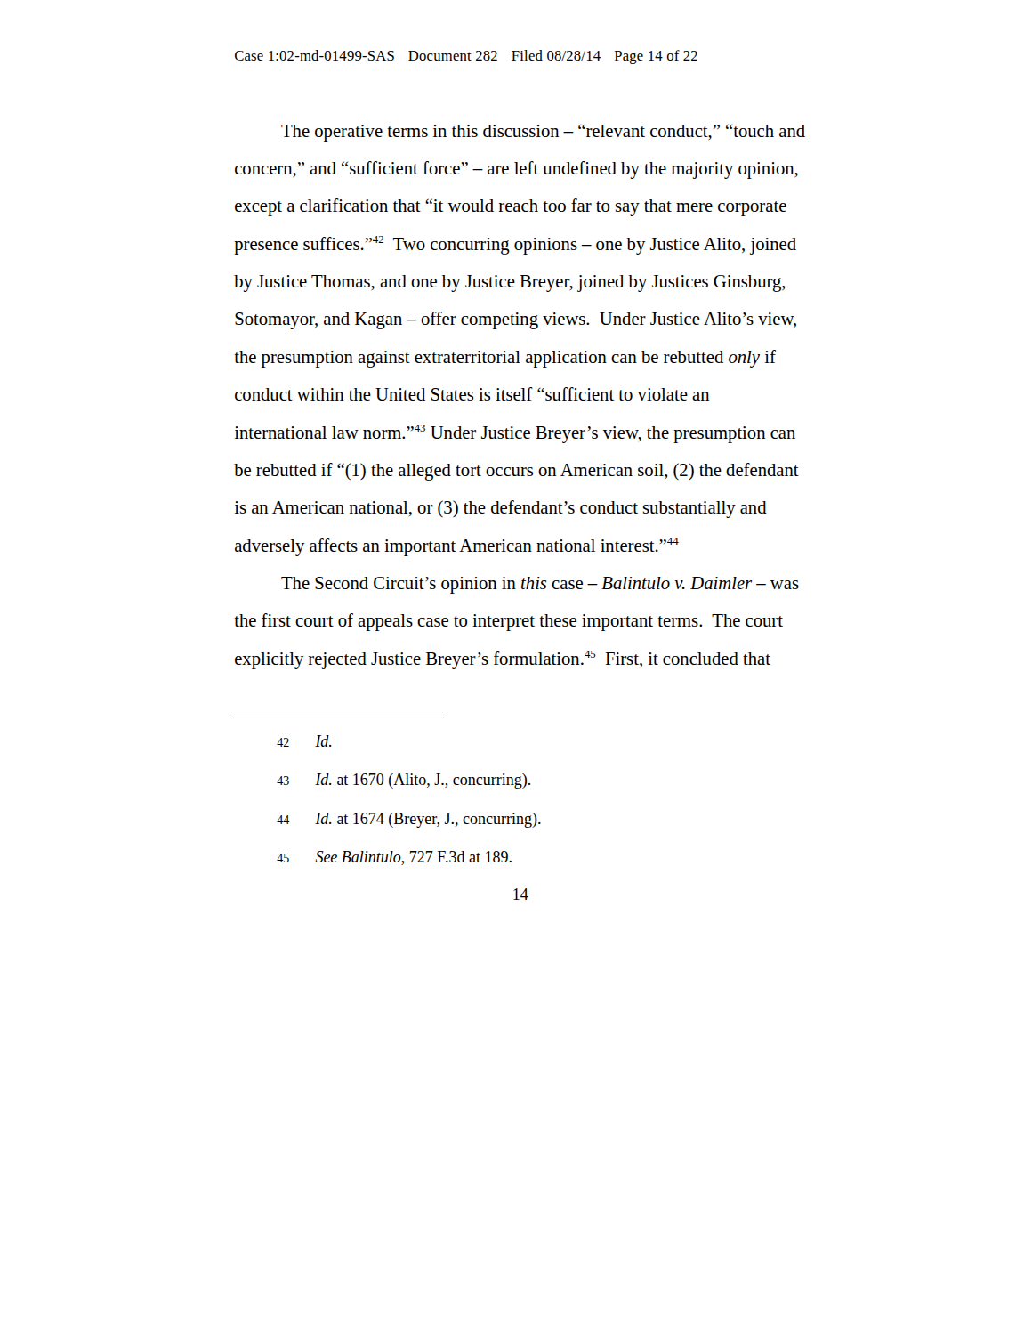Case 1:02-md-01499-SAS Document 282 Filed 08/28/14 Page 14 of 22
The operative terms in this discussion – “relevant conduct,” “touch and concern,” and “sufficient force” – are left undefined by the majority opinion, except a clarification that “it would reach too far to say that mere corporate presence suffices.”42 Two concurring opinions – one by Justice Alito, joined by Justice Thomas, and one by Justice Breyer, joined by Justices Ginsburg, Sotomayor, and Kagan – offer competing views. Under Justice Alito’s view, the presumption against extraterritorial application can be rebutted only if conduct within the United States is itself “sufficient to violate an international law norm.”43 Under Justice Breyer’s view, the presumption can be rebutted if “(1) the alleged tort occurs on American soil, (2) the defendant is an American national, or (3) the defendant’s conduct substantially and adversely affects an important American national interest.”44
The Second Circuit’s opinion in this case – Balintulo v. Daimler – was the first court of appeals case to interpret these important terms. The court explicitly rejected Justice Breyer’s formulation.45 First, it concluded that
42
Id.
43
Id. at 1670 (Alito, J., concurring).
44
Id. at 1674 (Breyer, J., concurring).
45
See Balintulo, 727 F.3d at 189.
14